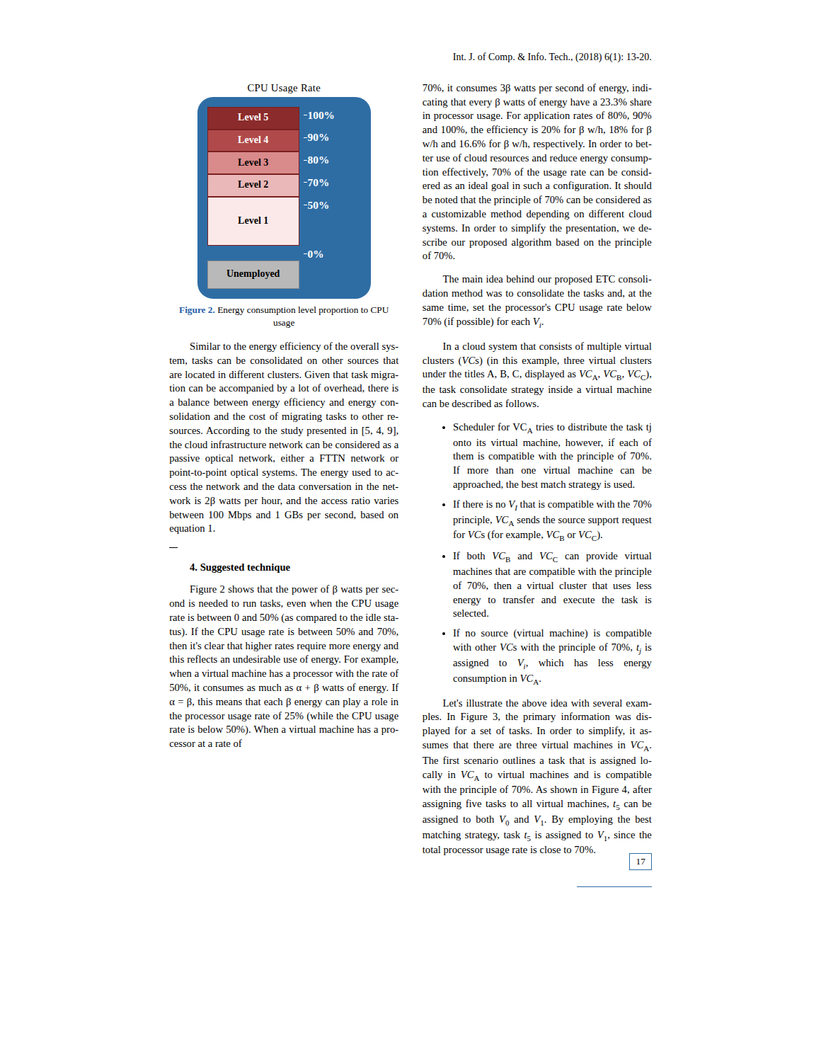Int. J. of Comp. & Info. Tech., (2018) 6(1): 13-20.
CPU Usage Rate
Level 5
Level 4
Level 3
Level 2
Level 1
Unemployed
100%
90%
80%
70%
50%
0%
Figure 2. Energy consumption level proportion to CPU usage
Similar to the energy efficiency of the overall system, tasks can be consolidated on other sources that are located in different clusters. Given that task migration can be accompanied by a lot of overhead, there is a balance between energy efficiency and energy consolidation and the cost of migrating tasks to other resources. According to the study presented in [5, 4, 9], the cloud infrastructure network can be considered as a passive optical network, either a FTTN network or point-to-point optical systems. The energy used to access the network and the data conversation in the network is 2β watts per hour, and the access ratio varies between 100 Mbps and 1 GBs per second, based on equation 1.
4. Suggested technique
Figure 2 shows that the power of β watts per second is needed to run tasks, even when the CPU usage rate is between 0 and 50% (as compared to the idle status). If the CPU usage rate is between 50% and 70%, then it's clear that higher rates require more energy and this reflects an undesirable use of energy. For example, when a virtual machine has a processor with the rate of 50%, it consumes as much as α + β watts of energy. If α = β, this means that each β energy can play a role in the processor usage rate of 25% (while the CPU usage rate is below 50%). When a virtual machine has a processor at a rate of
70%, it consumes 3β watts per second of energy, indicating that every β watts of energy have a 23.3% share in processor usage. For application rates of 80%, 90% and 100%, the efficiency is 20% for β w/h, 18% for β w/h and 16.6% for β w/h, respectively. In order to better use of cloud resources and reduce energy consumption effectively, 70% of the usage rate can be considered as an ideal goal in such a configuration. It should be noted that the principle of 70% can be considered as a customizable method depending on different cloud systems. In order to simplify the presentation, we describe our proposed algorithm based on the principle of 70%.
The main idea behind our proposed ETC consolidation method was to consolidate the tasks and, at the same time, set the processor's CPU usage rate below 70% (if possible) for each Vi.
In a cloud system that consists of multiple virtual clusters (VCs) (in this example, three virtual clusters under the titles A, B, C, displayed as VCA, VCB, VCC), the task consolidate strategy inside a virtual machine can be described as follows.
Scheduler for VCA tries to distribute the task tj onto its virtual machine, however, if each of them is compatible with the principle of 70%. If more than one virtual machine can be approached, the best match strategy is used.
If there is no VI that is compatible with the 70% principle, VCA sends the source support request for VCs (for example, VCB or VCC).
If both VCB and VCC can provide virtual machines that are compatible with the principle of 70%, then a virtual cluster that uses less energy to transfer and execute the task is selected.
If no source (virtual machine) is compatible with other VCs with the principle of 70%, tj is assigned to Vi, which has less energy consumption in VCA.
Let's illustrate the above idea with several examples. In Figure 3, the primary information was displayed for a set of tasks. In order to simplify, it assumes that there are three virtual machines in VCA. The first scenario outlines a task that is assigned locally in VCA to virtual machines and is compatible with the principle of 70%. As shown in Figure 4, after assigning five tasks to all virtual machines, t5 can be assigned to both V0 and V1. By employing the best matching strategy, task t5 is assigned to V1, since the total processor usage rate is close to 70%.
17